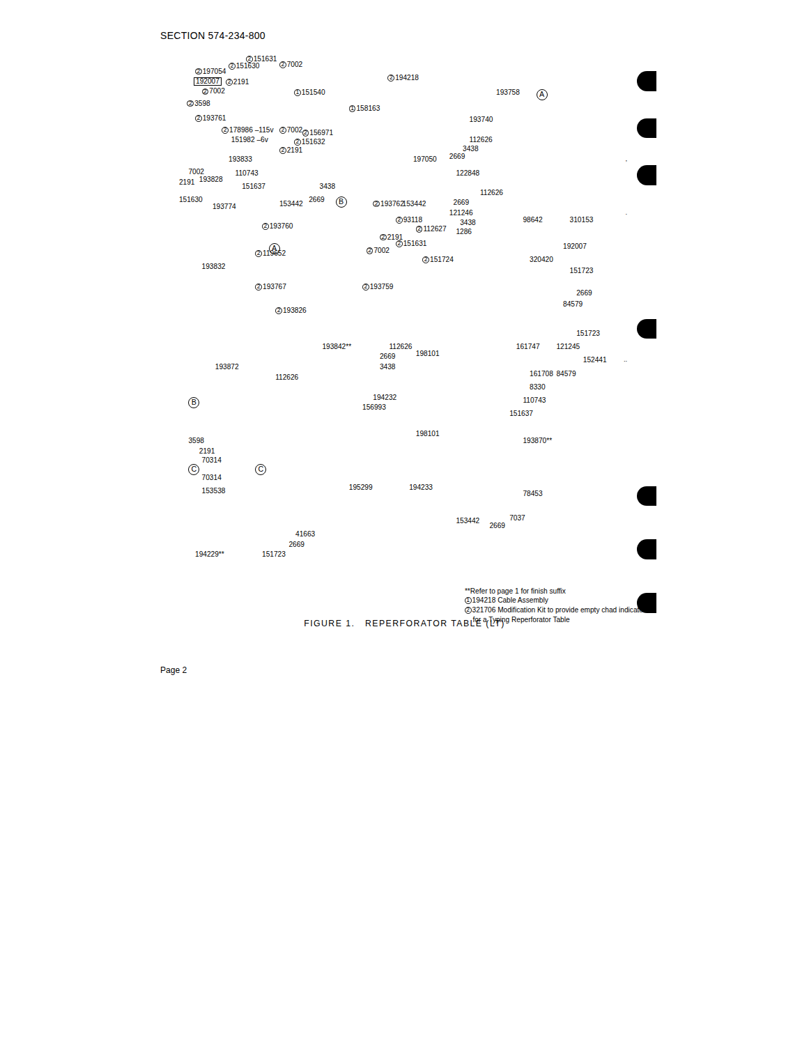SECTION 574-234-800
2197054 2151630 2151631 27002 22191 27002 23598 2193761 192007 1151540 1158163 2194218 2178986 –115v 151982 –6v 27002 2156971 2151632 22191 193833 7002 193828 2191 110743 151637 151630 193774 193832 3438 2669 153442 2193762 2193760 153442 197050 122848 293118 2112627 22191 2151631 27002 2151724 2193759 2119652 2193767 2193826 193758 193740 112626 3438 2669 112626 2669 121246 3438 1286 98642 310153 192007 320420 151723 2669 84579 151723 121245 152441 84579 161747 161708 8330 110743 151637 193842** 112626 2669 3438 198101 193872 112626 194232 156993 198101 193870** 3598 2191 70314 70314 153538 195299 194233 78453 7037 153442 2669 41663 2669 151723 194229** A B A B C C
**Refer to page 1 for finish suffix 1194218 Cable Assembly 2321706 Modification Kit to provide empty chad indicator for a Typing Reperforator Table
, . ..
FIGURE 1. REPERFORATOR TABLE (LT)
Page 2